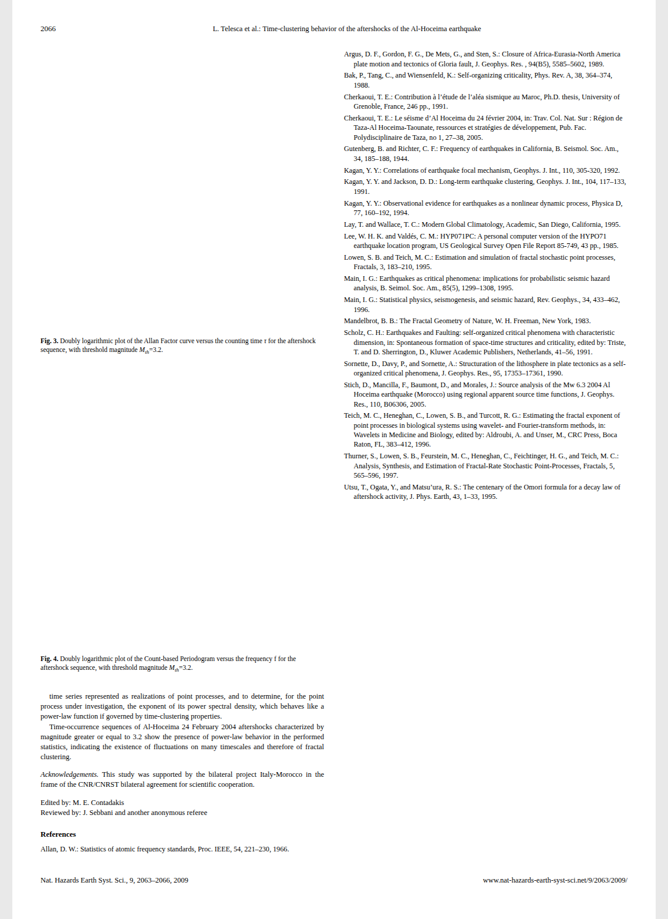2066
L. Telesca et al.: Time-clustering behavior of the aftershocks of the Al-Hoceima earthquake
Fig. 3. Doubly logarithmic plot of the Allan Factor curve versus the counting time τ for the aftershock sequence, with threshold magnitude Mth=3.2.
Fig. 4. Doubly logarithmic plot of the Count-based Periodogram versus the frequency f for the aftershock sequence, with threshold magnitude Mth=3.2.
time series represented as realizations of point processes, and to determine, for the point process under investigation, the exponent of its power spectral density, which behaves like a power-law function if governed by time-clustering properties.
Time-occurrence sequences of Al-Hoceima 24 February 2004 aftershocks characterized by magnitude greater or equal to 3.2 show the presence of power-law behavior in the performed statistics, indicating the existence of fluctuations on many timescales and therefore of fractal clustering.
Acknowledgements. This study was supported by the bilateral project Italy-Morocco in the frame of the CNR/CNRST bilateral agreement for scientific cooperation.
Edited by: M. E. Contadakis
Reviewed by: J. Sebbani and another anonymous referee
References
Allan, D. W.: Statistics of atomic frequency standards, Proc. IEEE, 54, 221–230, 1966.
Argus, D. F., Gordon, F. G., De Mets, G., and Sten, S.: Closure of Africa-Eurasia-North America plate motion and tectonics of Gloria fault, J. Geophys. Res. , 94(B5), 5585–5602, 1989.
Bak, P., Tang, C., and Wiensenfeld, K.: Self-organizing criticality, Phys. Rev. A, 38, 364–374, 1988.
Cherkaoui, T. E.: Contribution à l’étude de l’aléa sismique au Maroc, Ph.D. thesis, University of Grenoble, France, 246 pp., 1991.
Cherkaoui, T. E.: Le séisme d’Al Hoceima du 24 février 2004, in: Trav. Col. Nat. Sur : Région de Taza-Al Hoceima-Taounate, ressources et stratégies de développement, Pub. Fac. Polydisciplinaire de Taza, no 1, 27–38, 2005.
Gutenberg, B. and Richter, C. F.: Frequency of earthquakes in California, B. Seismol. Soc. Am., 34, 185–188, 1944.
Kagan, Y. Y.: Correlations of earthquake focal mechanism, Geophys. J. Int., 110, 305-320, 1992.
Kagan, Y. Y. and Jackson, D. D.: Long-term earthquake clustering, Geophys. J. Int., 104, 117–133, 1991.
Kagan, Y. Y.: Observational evidence for earthquakes as a nonlinear dynamic process, Physica D, 77, 160–192, 1994.
Lay, T. and Wallace, T. C.: Modern Global Climatology, Academic, San Diego, California, 1995.
Lee, W. H. K. and Valdés, C. M.: HYP071PC: A personal computer version of the HYPO71 earthquake location program, US Geological Survey Open File Report 85-749, 43 pp., 1985.
Lowen, S. B. and Teich, M. C.: Estimation and simulation of fractal stochastic point processes, Fractals, 3, 183–210, 1995.
Main, I. G.: Earthquakes as critical phenomena: implications for probabilistic seismic hazard analysis, B. Seimol. Soc. Am., 85(5), 1299–1308, 1995.
Main, I. G.: Statistical physics, seismogenesis, and seismic hazard, Rev. Geophys., 34, 433–462, 1996.
Mandelbrot, B. B.: The Fractal Geometry of Nature, W. H. Freeman, New York, 1983.
Scholz, C. H.: Earthquakes and Faulting: self-organized critical phenomena with characteristic dimension, in: Spontaneous formation of space-time structures and criticality, edited by: Triste, T. and D. Sherrington, D., Kluwer Academic Publishers, Netherlands, 41–56, 1991.
Sornette, D., Davy, P., and Sornette, A.: Structuration of the lithosphere in plate tectonics as a self-organized critical phenomena, J. Geophys. Res., 95, 17353–17361, 1990.
Stich, D., Mancilla, F., Baumont, D., and Morales, J.: Source analysis of the Mw 6.3 2004 Al Hoceima earthquake (Morocco) using regional apparent source time functions, J. Geophys. Res., 110, B06306, 2005.
Teich, M. C., Heneghan, C., Lowen, S. B., and Turcott, R. G.: Estimating the fractal exponent of point processes in biological systems using wavelet- and Fourier-transform methods, in: Wavelets in Medicine and Biology, edited by: Aldroubi, A. and Unser, M., CRC Press, Boca Raton, FL, 383–412, 1996.
Thurner, S., Lowen, S. B., Feurstein, M. C., Heneghan, C., Feichtinger, H. G., and Teich, M. C.: Analysis, Synthesis, and Estimation of Fractal-Rate Stochastic Point-Processes, Fractals, 5, 565–596, 1997.
Utsu, T., Ogata, Y., and Matsu’ura, R. S.: The centenary of the Omori formula for a decay law of aftershock activity, J. Phys. Earth, 43, 1–33, 1995.
Nat. Hazards Earth Syst. Sci., 9, 2063–2066, 2009
www.nat-hazards-earth-syst-sci.net/9/2063/2009/